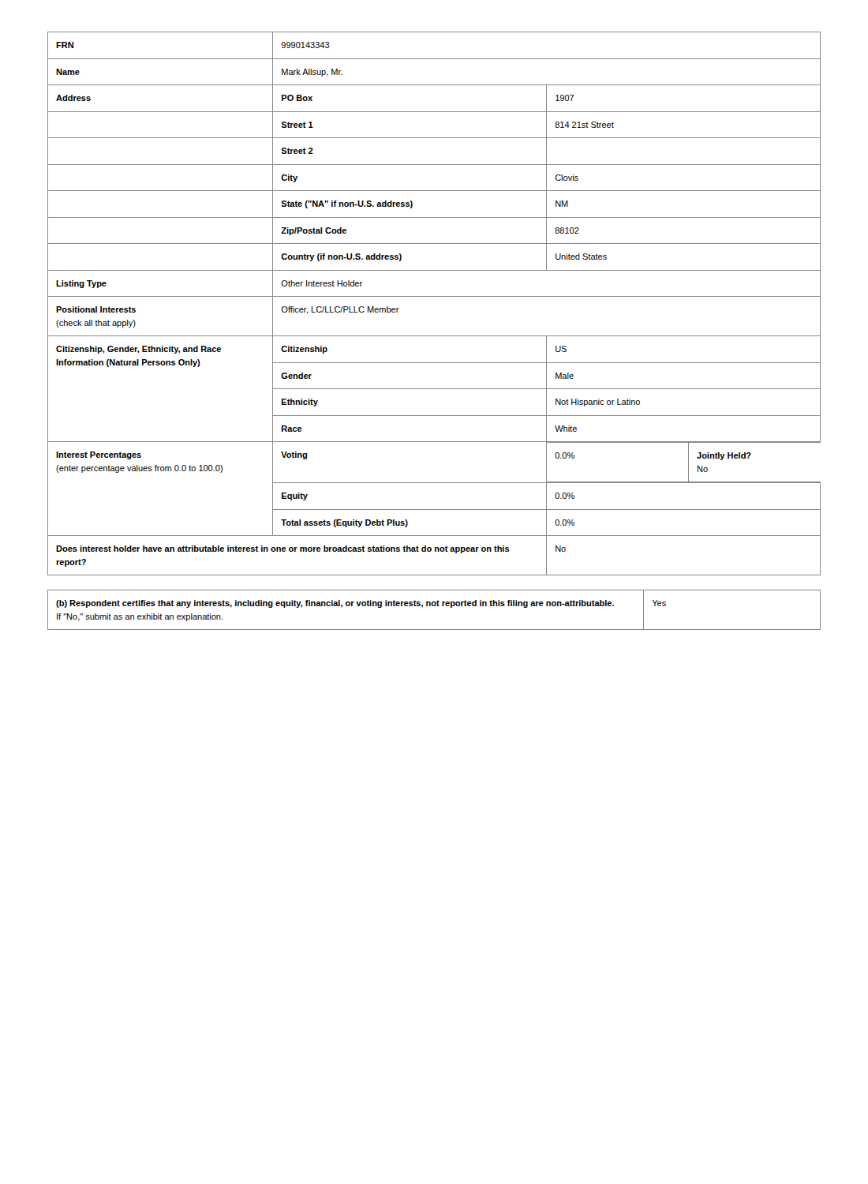| FRN | 9990143343 |
| Name | Mark Allsup, Mr. |
| Address | PO Box | 1907 |
| | Street 1 | 814 21st Street |
| | Street 2 | |
| | City | Clovis |
| | State ("NA" if non-U.S. address) | NM |
| | Zip/Postal Code | 88102 |
| | Country (if non-U.S. address) | United States |
| Listing Type | Other Interest Holder |
| Positional Interests (check all that apply) | Officer, LC/LLC/PLLC Member |
| Citizenship, Gender, Ethnicity, and Race Information (Natural Persons Only) | Citizenship | US |
| Gender | Male |
| Ethnicity | Not Hispanic or Latino |
| Race | White |
| Interest Percentages (enter percentage values from 0.0 to 100.0) | Voting | / 0.0% / Jointly Held? No / |
| Equity | 0.0% |
| Total assets (Equity Debt Plus) | 0.0% |
| Does interest holder have an attributable interest in one or more broadcast stations that do not appear on this report? | No |
| (b) Respondent certifies that any interests, including equity, financial, or voting interests, not reported in this filing are non-attributable. If "No," submit as an exhibit an explanation. | Yes |